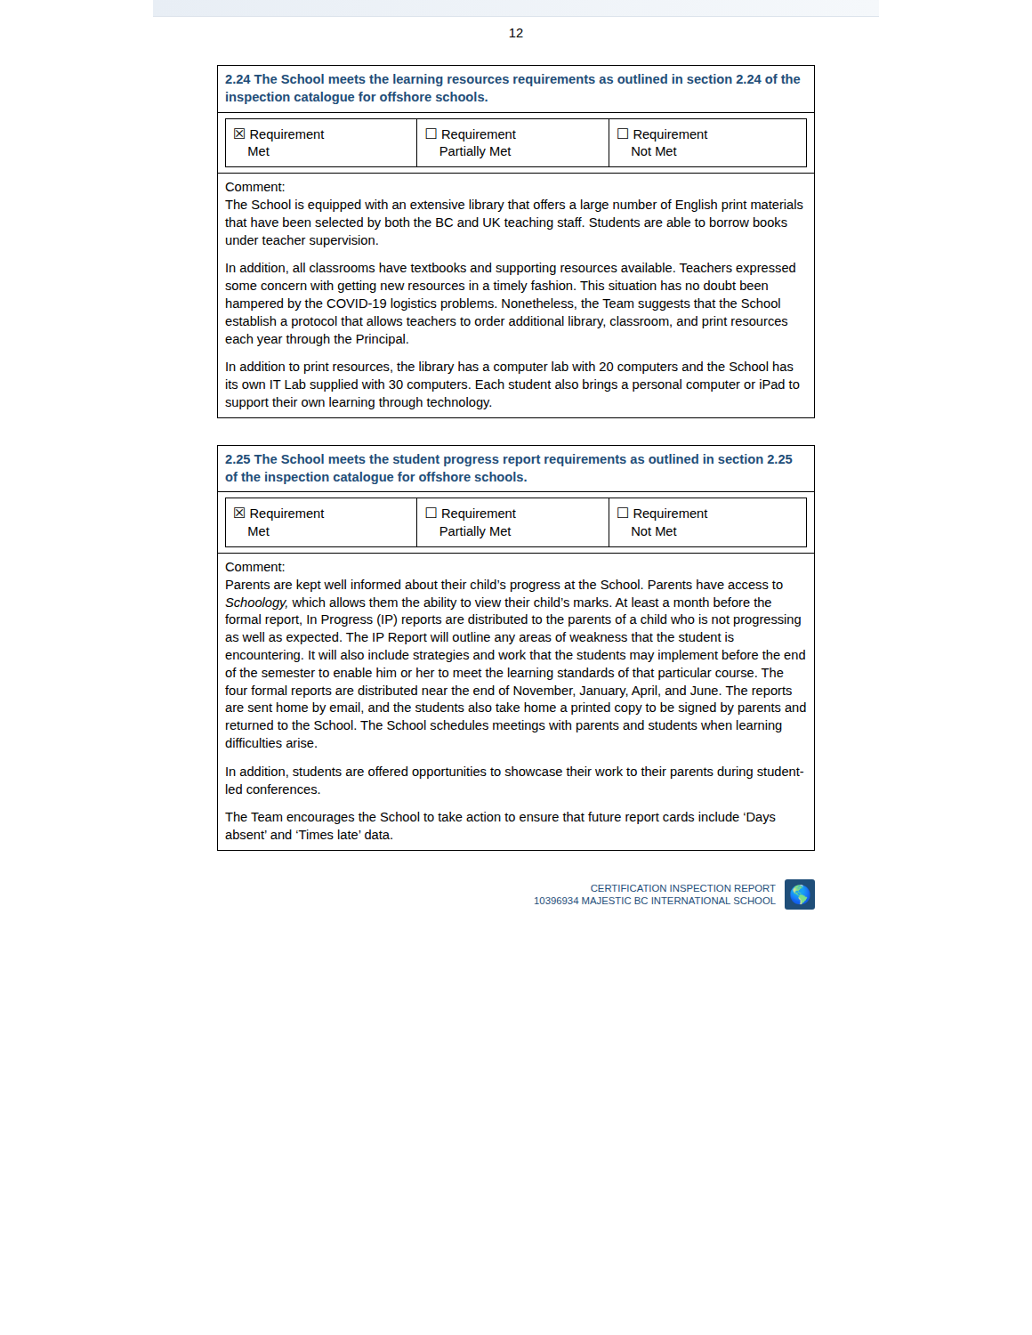12
| 2.24 The School meets the learning resources requirements as outlined in section 2.24 of the inspection catalogue for offshore schools. |
| / ☒ Requirement Met / ☐ Requirement Partially Met / ☐ Requirement Not Met / |
| Comment: The School is equipped with an extensive library that offers a large number of English print materials that have been selected by both the BC and UK teaching staff. Students are able to borrow books under teacher supervision. In addition, all classrooms have textbooks and supporting resources available. Teachers expressed some concern with getting new resources in a timely fashion. This situation has no doubt been hampered by the COVID-19 logistics problems. Nonetheless, the Team suggests that the School establish a protocol that allows teachers to order additional library, classroom, and print resources each year through the Principal. In addition to print resources, the library has a computer lab with 20 computers and the School has its own IT Lab supplied with 30 computers. Each student also brings a personal computer or iPad to support their own learning through technology. |
| 2.25 The School meets the student progress report requirements as outlined in section 2.25 of the inspection catalogue for offshore schools. |
| / ☒ Requirement Met / ☐ Requirement Partially Met / ☐ Requirement Not Met / |
| Comment: Parents are kept well informed about their child’s progress at the School. Parents have access to Schoology, which allows them the ability to view their child’s marks. At least a month before the formal report, In Progress (IP) reports are distributed to the parents of a child who is not progressing as well as expected. The IP Report will outline any areas of weakness that the student is encountering. It will also include strategies and work that the students may implement before the end of the semester to enable him or her to meet the learning standards of that particular course. The four formal reports are distributed near the end of November, January, April, and June. The reports are sent home by email, and the students also take home a printed copy to be signed by parents and returned to the School. The School schedules meetings with parents and students when learning difficulties arise. In addition, students are offered opportunities to showcase their work to their parents during student-led conferences. The Team encourages the School to take action to ensure that future report cards include ‘Days absent’ and ‘Times late’ data. |
CERTIFICATION INSPECTION REPORT
10396934 MAJESTIC BC INTERNATIONAL SCHOOL